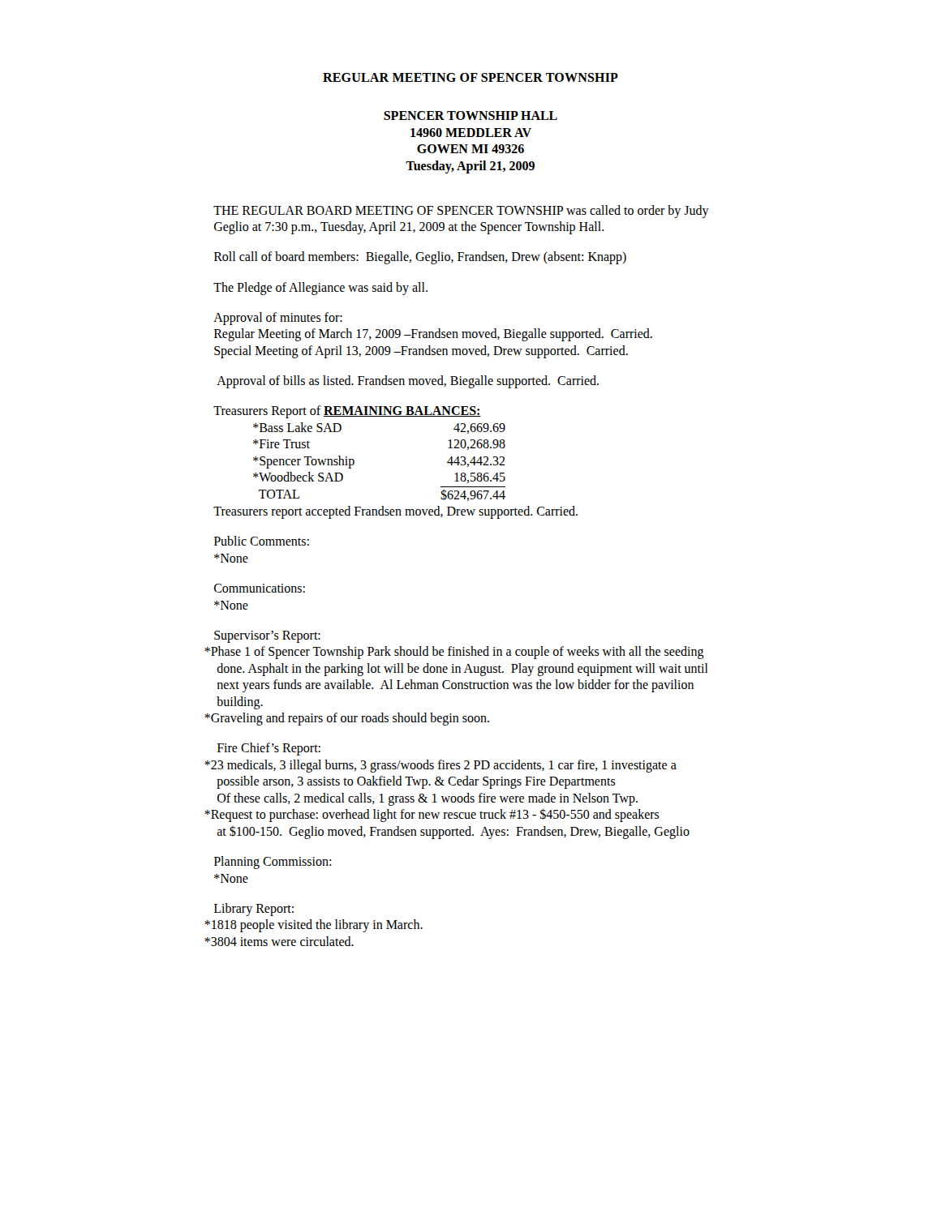REGULAR MEETING OF SPENCER TOWNSHIP
SPENCER TOWNSHIP HALL
14960 MEDDLER AV
GOWEN MI 49326
Tuesday, April 21, 2009
THE REGULAR BOARD MEETING OF SPENCER TOWNSHIP was called to order by Judy Geglio at 7:30 p.m., Tuesday, April 21, 2009 at the Spencer Township Hall.
Roll call of board members: Biegalle, Geglio, Frandsen, Drew (absent: Knapp)
The Pledge of Allegiance was said by all.
Approval of minutes for:
Regular Meeting of March 17, 2009 –Frandsen moved, Biegalle supported. Carried.
Special Meeting of April 13, 2009 –Frandsen moved, Drew supported. Carried.
Approval of bills as listed. Frandsen moved, Biegalle supported. Carried.
Treasurers Report of REMAINING BALANCES:
| *Bass Lake SAD | 42,669.69 |
| *Fire Trust | 120,268.98 |
| *Spencer Township | 443,442.32 |
| *Woodbeck SAD | 18,586.45 |
| TOTAL | $624,967.44 |
Treasurers report accepted Frandsen moved, Drew supported. Carried.
Public Comments:
*None
Communications:
*None
Supervisor’s Report:
*Phase 1 of Spencer Township Park should be finished in a couple of weeks with all the seeding
done. Asphalt in the parking lot will be done in August. Play ground equipment will wait until
next years funds are available. Al Lehman Construction was the low bidder for the pavilion
building.
*Graveling and repairs of our roads should begin soon.
Fire Chief’s Report:
*23 medicals, 3 illegal burns, 3 grass/woods fires 2 PD accidents, 1 car fire, 1 investigate a
possible arson, 3 assists to Oakfield Twp. & Cedar Springs Fire Departments
Of these calls, 2 medical calls, 1 grass & 1 woods fire were made in Nelson Twp.
*Request to purchase: overhead light for new rescue truck #13 - $450-550 and speakers
at $100-150. Geglio moved, Frandsen supported. Ayes: Frandsen, Drew, Biegalle, Geglio
Planning Commission:
*None
Library Report:
*1818 people visited the library in March.
*3804 items were circulated.